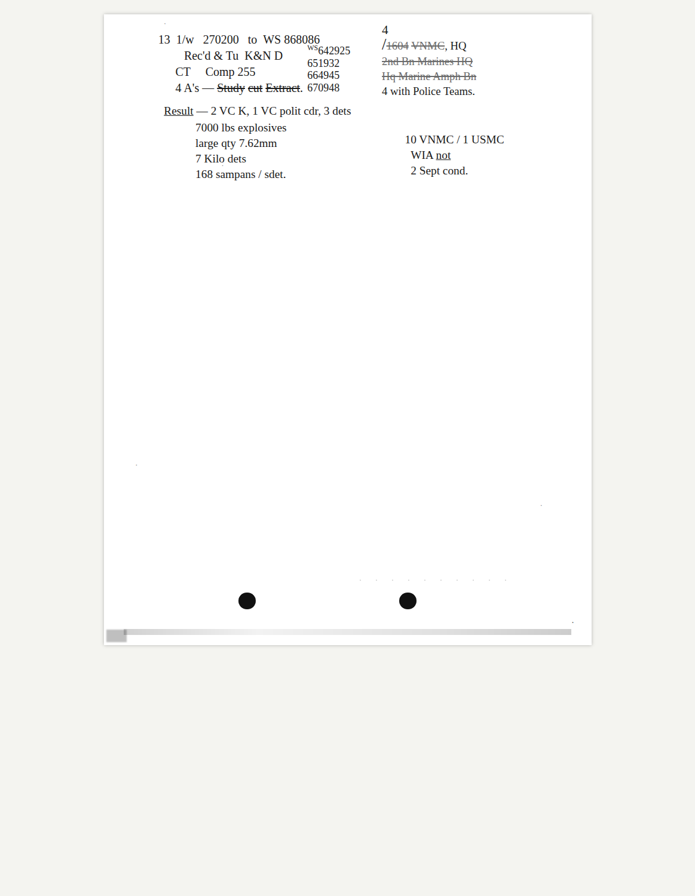·
·
·
·
13 1/w 270200 to WS 868086
Rec'd & Tu K&N D
CT Comp 255
4 A's — Study cut Extract.
WS642925
651932
664945
670948
Result — 2 VC K, 1 VC polit cdr, 3 dets
7000 lbs explosives
large qty 7.62mm
7 Kilo dets
168 sampans / sdet.
4
/1604 VNMC, HQ
2nd Bn Marines HQ
Hq Marine Amph Bn
4 with Police Teams.
10 VNMC / 1 USMC
WIA not
2 Sept cond.
··········
·